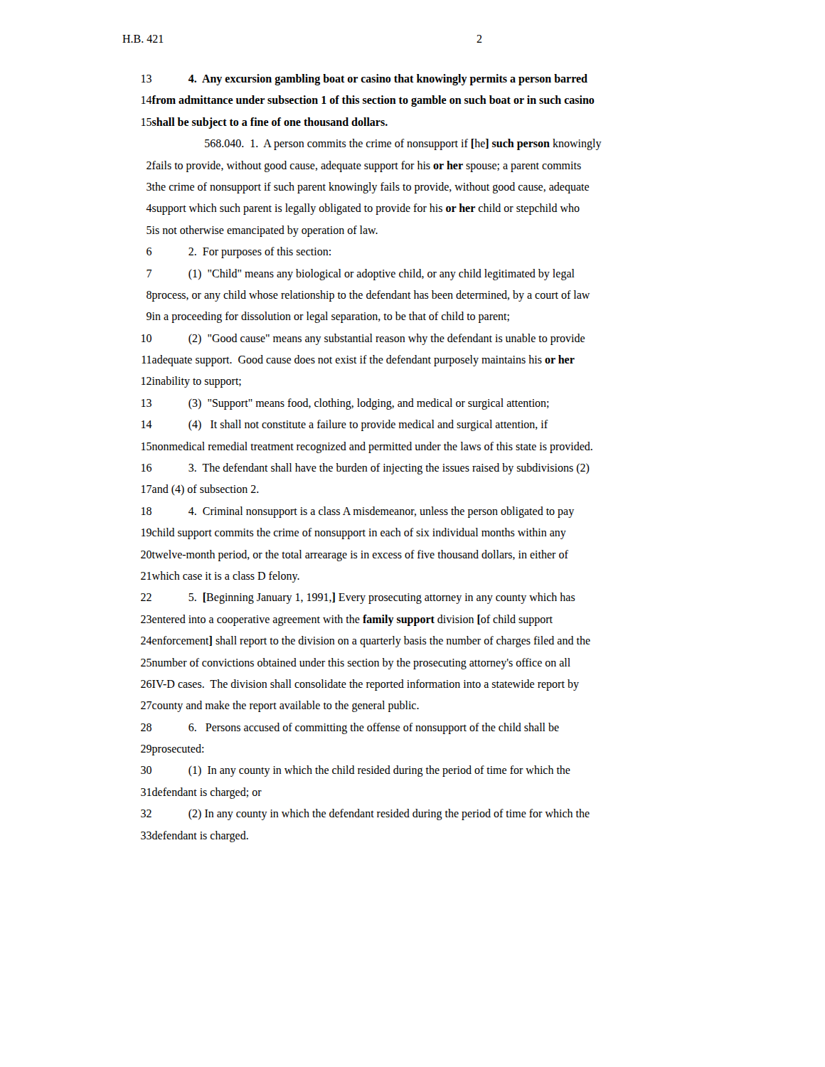H.B. 421 2
| 13 | 4. Any excursion gambling boat or casino that knowingly permits a person barred |
| 14 | from admittance under subsection 1 of this section to gamble on such boat or in such casino |
| 15 | shall be subject to a fine of one thousand dollars. |
| | 568.040. 1. A person commits the crime of nonsupport if [ he ] such person knowingly |
| 2 | fails to provide, without good cause, adequate support for his or her spouse; a parent commits |
| 3 | the crime of nonsupport if such parent knowingly fails to provide, without good cause, adequate |
| 4 | support which such parent is legally obligated to provide for his or her child or stepchild who |
| 5 | is not otherwise emancipated by operation of law. |
| 6 | 2. For purposes of this section: |
| 7 | (1) "Child" means any biological or adoptive child, or any child legitimated by legal |
| 8 | process, or any child whose relationship to the defendant has been determined, by a court of law |
| 9 | in a proceeding for dissolution or legal separation, to be that of child to parent; |
| 10 | (2) "Good cause" means any substantial reason why the defendant is unable to provide |
| 11 | adequate support. Good cause does not exist if the defendant purposely maintains his or her |
| 12 | inability to support; |
| 13 | (3) "Support" means food, clothing, lodging, and medical or surgical attention; |
| 14 | (4) It shall not constitute a failure to provide medical and surgical attention, if |
| 15 | nonmedical remedial treatment recognized and permitted under the laws of this state is provided. |
| 16 | 3. The defendant shall have the burden of injecting the issues raised by subdivisions (2) |
| 17 | and (4) of subsection 2. |
| 18 | 4. Criminal nonsupport is a class A misdemeanor, unless the person obligated to pay |
| 19 | child support commits the crime of nonsupport in each of six individual months within any |
| 20 | twelve-month period, or the total arrearage is in excess of five thousand dollars, in either of |
| 21 | which case it is a class D felony. |
| 22 | 5. [ Beginning January 1, 1991, ] Every prosecuting attorney in any county which has |
| 23 | entered into a cooperative agreement with the family support division [ of child support |
| 24 | enforcement ] shall report to the division on a quarterly basis the number of charges filed and the |
| 25 | number of convictions obtained under this section by the prosecuting attorney's office on all |
| 26 | IV-D cases. The division shall consolidate the reported information into a statewide report by |
| 27 | county and make the report available to the general public. |
| 28 | 6. Persons accused of committing the offense of nonsupport of the child shall be |
| 29 | prosecuted: |
| 30 | (1) In any county in which the child resided during the period of time for which the |
| 31 | defendant is charged; or |
| 32 | (2) In any county in which the defendant resided during the period of time for which the |
| 33 | defendant is charged. |